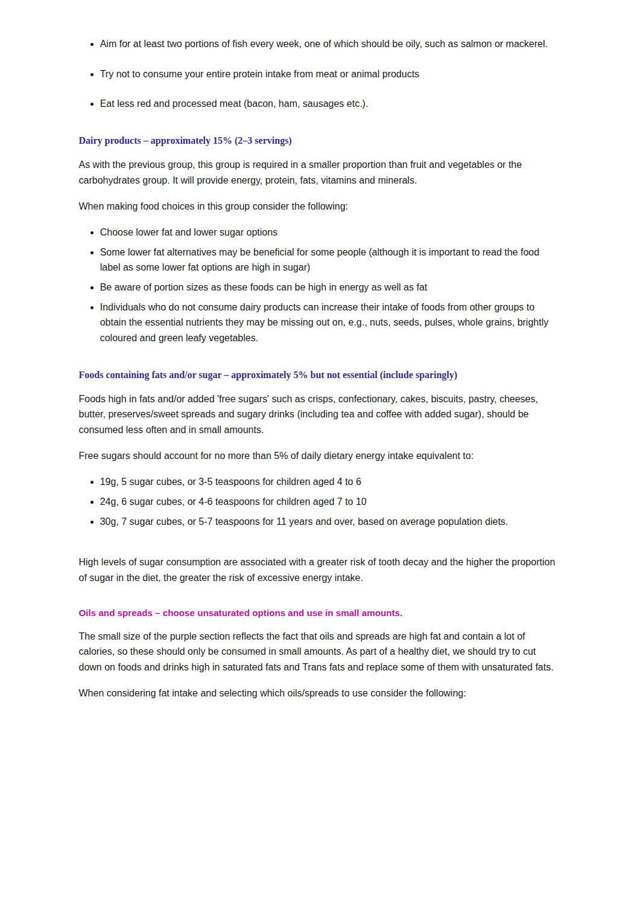Aim for at least two portions of fish every week, one of which should be oily, such as salmon or mackerel.
Try not to consume your entire protein intake from meat or animal products
Eat less red and processed meat (bacon, ham, sausages etc.).
Dairy products – approximately 15% (2–3 servings)
As with the previous group, this group is required in a smaller proportion than fruit and vegetables or the carbohydrates group. It will provide energy, protein, fats, vitamins and minerals.
When making food choices in this group consider the following:
Choose lower fat and lower sugar options
Some lower fat alternatives may be beneficial for some people (although it is important to read the food label as some lower fat options are high in sugar)
Be aware of portion sizes as these foods can be high in energy as well as fat
Individuals who do not consume dairy products can increase their intake of foods from other groups to obtain the essential nutrients they may be missing out on, e.g., nuts, seeds, pulses, whole grains, brightly coloured and green leafy vegetables.
Foods containing fats and/or sugar – approximately 5% but not essential (include sparingly)
Foods high in fats and/or added 'free sugars' such as crisps, confectionary, cakes, biscuits, pastry, cheeses, butter, preserves/sweet spreads and sugary drinks (including tea and coffee with added sugar), should be consumed less often and in small amounts.
Free sugars should account for no more than 5% of daily dietary energy intake equivalent to:
19g, 5 sugar cubes, or 3-5 teaspoons for children aged 4 to 6
24g, 6 sugar cubes, or 4-6 teaspoons for children aged 7 to 10
30g, 7 sugar cubes, or 5-7 teaspoons for 11 years and over, based on average population diets.
High levels of sugar consumption are associated with a greater risk of tooth decay and the higher the proportion of sugar in the diet, the greater the risk of excessive energy intake.
Oils and spreads – choose unsaturated options and use in small amounts.
The small size of the purple section reflects the fact that oils and spreads are high fat and contain a lot of calories, so these should only be consumed in small amounts. As part of a healthy diet, we should try to cut down on foods and drinks high in saturated fats and Trans fats and replace some of them with unsaturated fats.
When considering fat intake and selecting which oils/spreads to use consider the following: